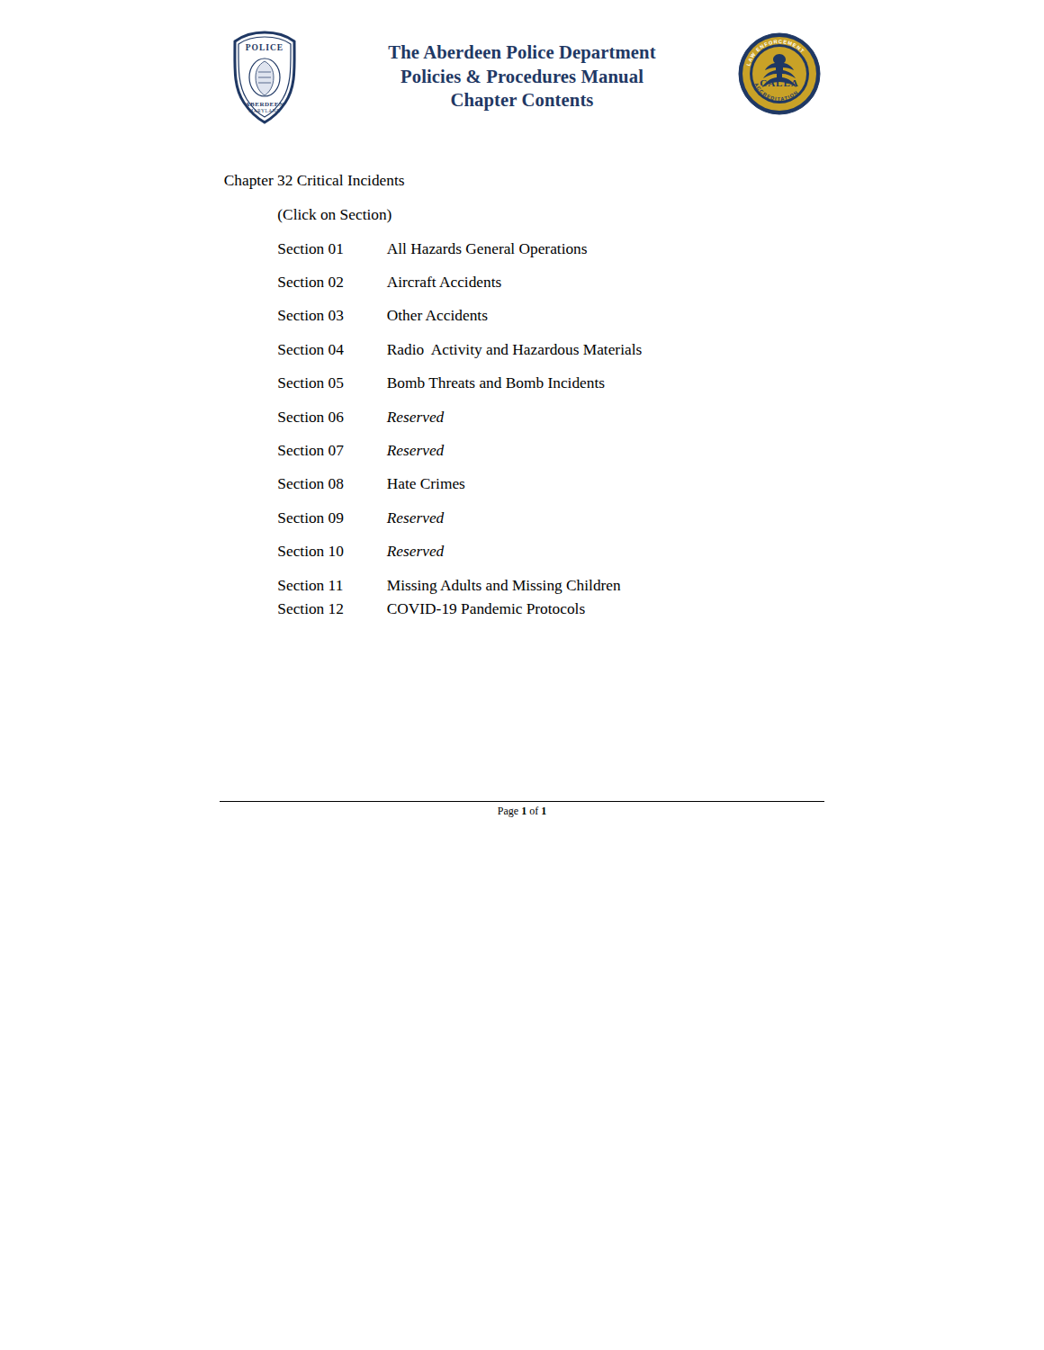POLICE ABERDEEN MARYLAND
The Aberdeen Police Department
Policies & Procedures Manual
Chapter Contents
LAW ENFORCEMENT ACCREDITATION CALEA
Chapter 32 Critical Incidents
(Click on Section)
Section 01 All Hazards General Operations
Section 02 Aircraft Accidents
Section 03 Other Accidents
Section 04 Radio Activity and Hazardous Materials
Section 05 Bomb Threats and Bomb Incidents
Section 06 Reserved
Section 07 Reserved
Section 08 Hate Crimes
Section 09 Reserved
Section 10 Reserved
Section 11 Missing Adults and Missing Children
Section 12 COVID-19 Pandemic Protocols
Page 1 of 1